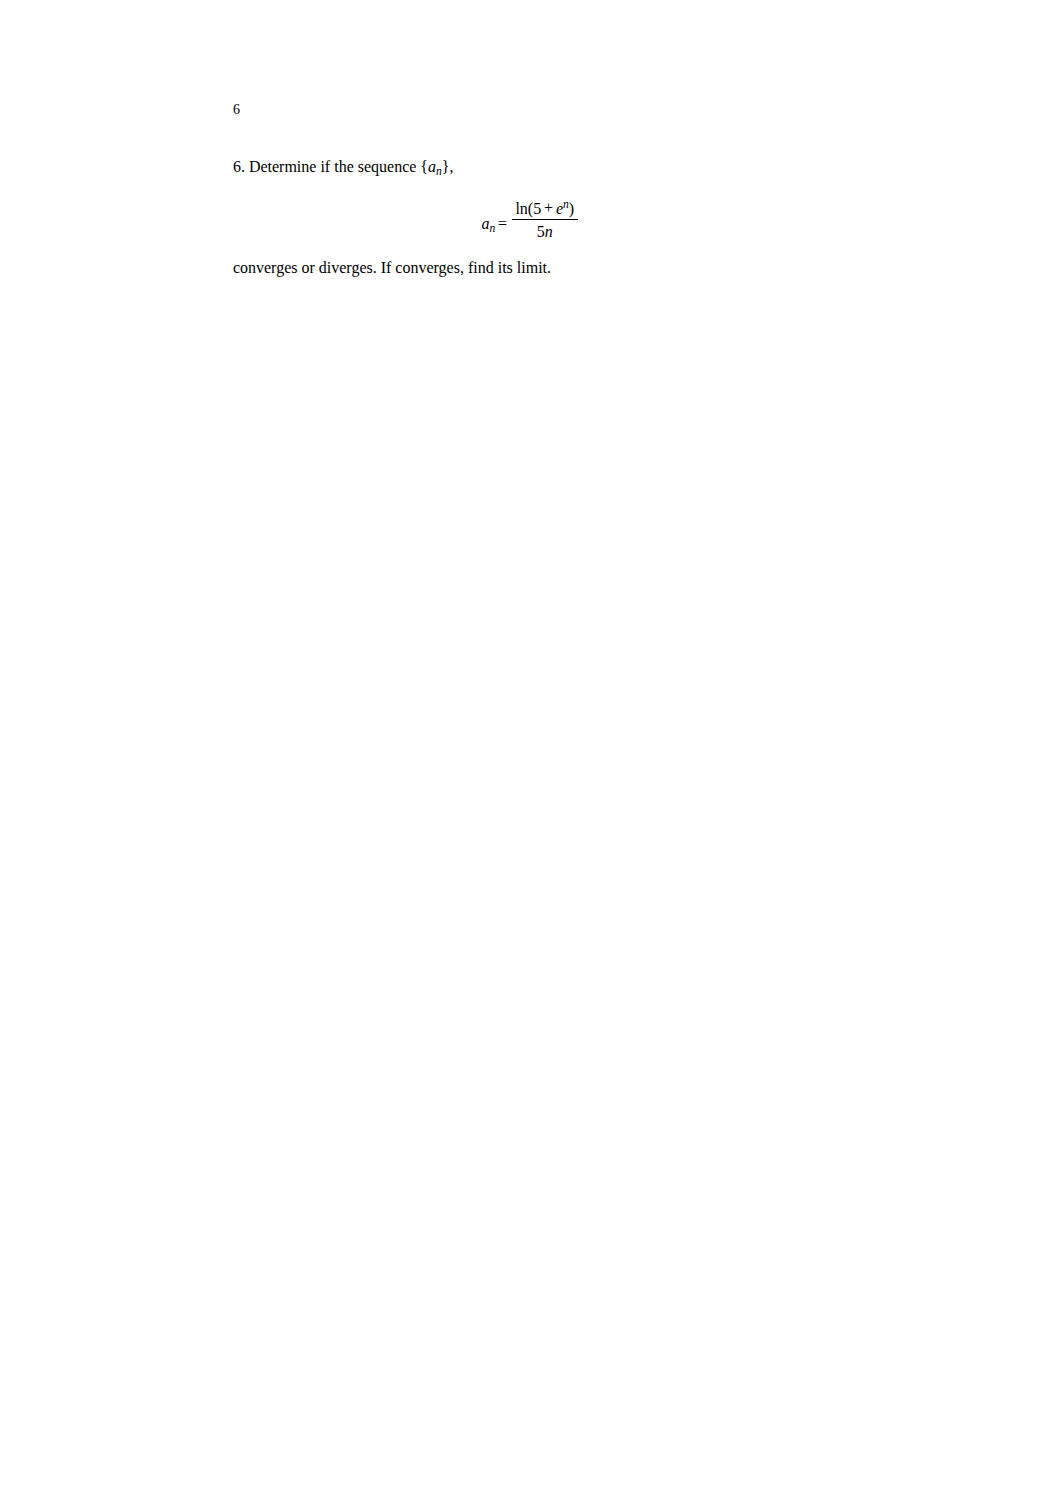6
6. Determine if the sequence {an},
an=ln(5+en) 5 n
converges or diverges. If converges, find its limit.